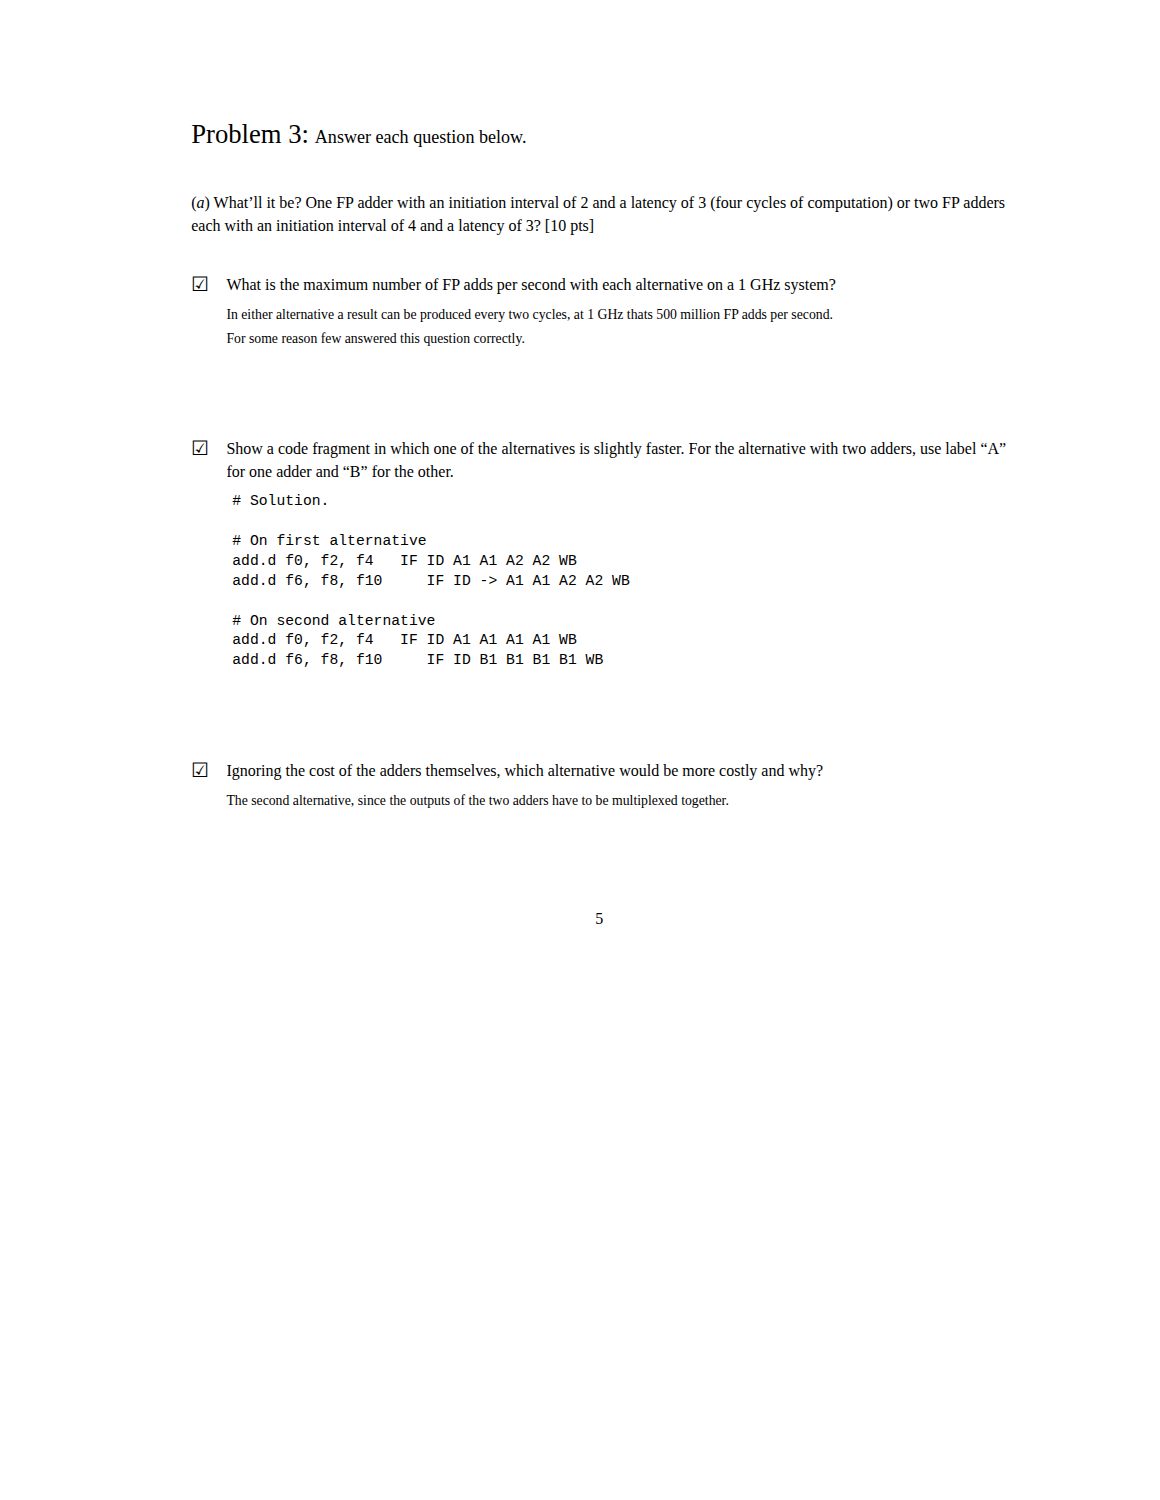Problem 3: Answer each question below.
(a) What’ll it be? One FP adder with an initiation interval of 2 and a latency of 3 (four cycles of computation) or two FP adders each with an initiation interval of 4 and a latency of 3? [10 pts]
☑
What is the maximum number of FP adds per second with each alternative on a 1 GHz system?
In either alternative a result can be produced every two cycles, at 1 GHz thats 500 million FP adds per second.
For some reason few answered this question correctly.
☑
Show a code fragment in which one of the alternatives is slightly faster. For the alternative with two adders, use label “A” for one adder and “B” for the other.
# Solution.

# On first alternative
add.d f0, f2, f4   IF ID A1 A1 A2 A2 WB
add.d f6, f8, f10     IF ID -> A1 A1 A2 A2 WB

# On second alternative
add.d f0, f2, f4   IF ID A1 A1 A1 A1 WB
add.d f6, f8, f10     IF ID B1 B1 B1 B1 WB
☑
Ignoring the cost of the adders themselves, which alternative would be more costly and why?
The second alternative, since the outputs of the two adders have to be multiplexed together.
5